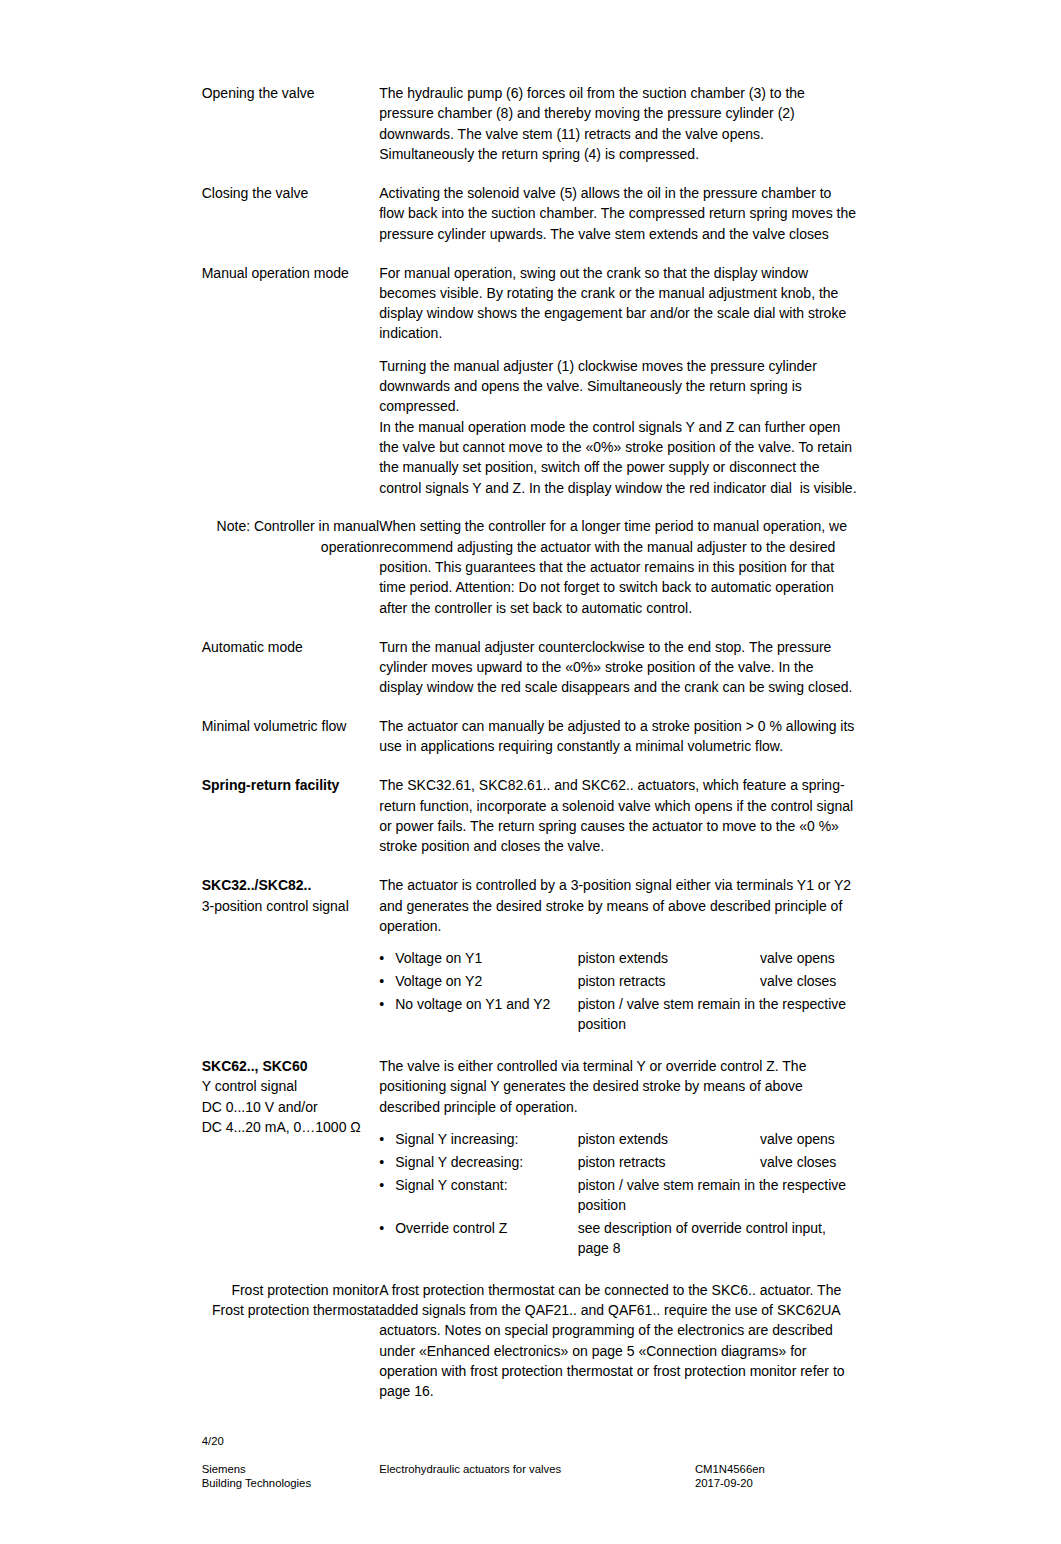| Opening the valve | The hydraulic pump (6) forces oil from the suction chamber (3) to the pressure chamber (8) and thereby moving the pressure cylinder (2) downwards. The valve stem (11) retracts and the valve opens. Simultaneously the return spring (4) is compressed. |
| Closing the valve | Activating the solenoid valve (5) allows the oil in the pressure chamber to flow back into the suction chamber. The compressed return spring moves the pressure cylinder upwards. The valve stem extends and the valve closes |
| Manual operation mode | For manual operation, swing out the crank so that the display window becomes visible. By rotating the crank or the manual adjustment knob, the display window shows the engagement bar and/or the scale dial with stroke indication. Turning the manual adjuster (1) clockwise moves the pressure cylinder downwards and opens the valve. Simultaneously the return spring is compressed. In the manual operation mode the control signals Y and Z can further open the valve but cannot move to the «0%» stroke position of the valve. To retain the manually set position, switch off the power supply or disconnect the control signals Y and Z. In the display window the red indicator dial is visible. |
| Note: Controller in manual operation | When setting the controller for a longer time period to manual operation, we recommend adjusting the actuator with the manual adjuster to the desired position. This guarantees that the actuator remains in this position for that time period. Attention: Do not forget to switch back to automatic operation after the controller is set back to automatic control. |
| Automatic mode | Turn the manual adjuster counterclockwise to the end stop. The pressure cylinder moves upward to the «0%» stroke position of the valve. In the display window the red scale disappears and the crank can be swing closed. |
| Minimal volumetric flow | The actuator can manually be adjusted to a stroke position > 0 % allowing its use in applications requiring constantly a minimal volumetric flow. |
| Spring-return facility | The SKC32.61, SKC82.61.. and SKC62.. actuators, which feature a spring-return function, incorporate a solenoid valve which opens if the control signal or power fails. The return spring causes the actuator to move to the «0 %» stroke position and closes the valve. |
| SKC32../SKC82.. 3-position control signal | The actuator is controlled by a 3-position signal either via terminals Y1 or Y2 and generates the desired stroke by means of above described principle of operation. Voltage on Y1 piston extends valve opens Voltage on Y2 piston retracts valve closes No voltage on Y1 and Y2 piston / valve stem remain in the respective position |
| SKC62.., SKC60 Y control signal DC 0...10 V and/or DC 4...20 mA, 0…1000 Ω | The valve is either controlled via terminal Y or override control Z. The positioning signal Y generates the desired stroke by means of above described principle of operation. Signal Y increasing: piston extends valve opens Signal Y decreasing: piston retracts valve closes Signal Y constant: piston / valve stem remain in the respective position Override control Z see description of override control input, page 8 |
| Frost protection monitor Frost protection thermostat | A frost protection thermostat can be connected to the SKC6.. actuator. The added signals from the QAF21.. and QAF61.. require the use of SKC62UA actuators. Notes on special programming of the electronics are described under «Enhanced electronics» on page 5 «Connection diagrams» for operation with frost protection thermostat or frost protection monitor refer to page 16. |
4/20
| Siemens Building Technologies | Electrohydraulic actuators for valves | CM1N4566en 2017-09-20 |